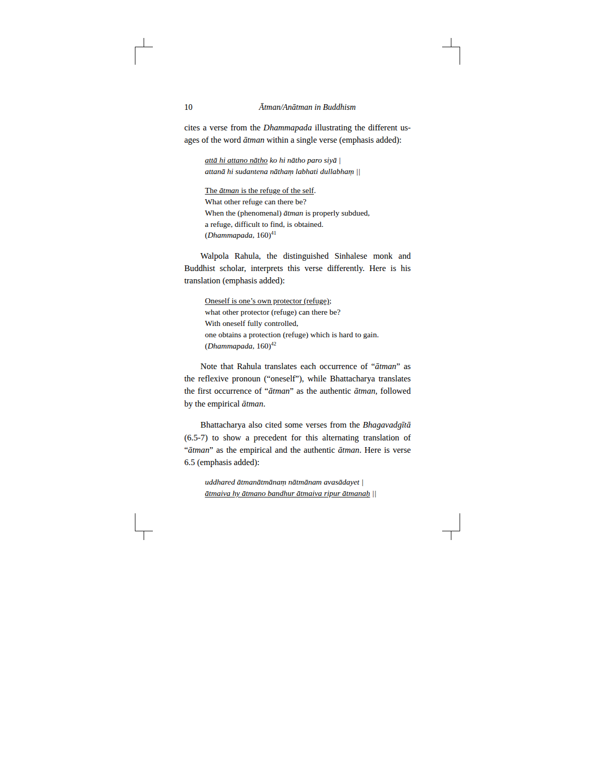10 Ātman/Anātman in Buddhism
cites a verse from the Dhammapada illustrating the different usages of the word ātman within a single verse (emphasis added):
attā hi attano nātho ko hi nātho paro siyā |
attanā hi sudantena nāthaṃ labhati dullabhaṃ ||
The ātman is the refuge of the self.
What other refuge can there be?
When the (phenomenal) ātman is properly subdued,
a refuge, difficult to find, is obtained.
(Dhammapada, 160)41
Walpola Rahula, the distinguished Sinhalese monk and Buddhist scholar, interprets this verse differently. Here is his translation (emphasis added):
Oneself is one’s own protector (refuge);
what other protector (refuge) can there be?
With oneself fully controlled,
one obtains a protection (refuge) which is hard to gain.
(Dhammapada, 160)42
Note that Rahula translates each occurrence of “ātman” as the reflexive pronoun (“oneself”), while Bhattacharya translates the first occurrence of “ātman” as the authentic ātman, followed by the empirical ātman.
Bhattacharya also cited some verses from the Bhagavadgītā (6.5-7) to show a precedent for this alternating translation of “ātman” as the empirical and the authentic ātman. Here is verse 6.5 (emphasis added):
uddhared ātmanātmānaṃ nātmānam avasādayet |
ātmaiva hy ātmano bandhur ātmaiva ripur ātmanaḥ ||